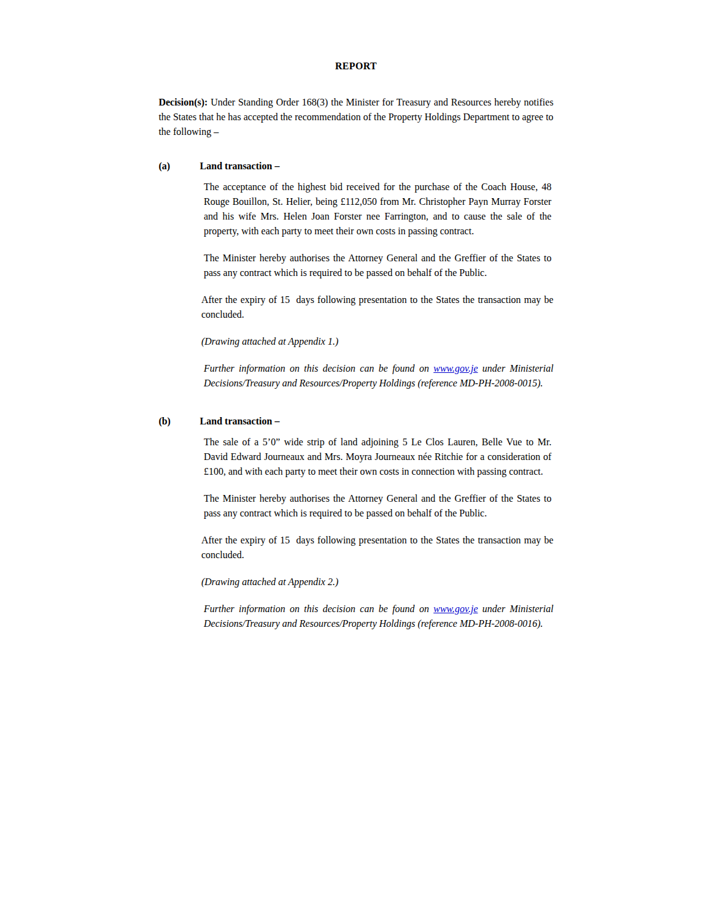REPORT
Decision(s): Under Standing Order 168(3) the Minister for Treasury and Resources hereby notifies the States that he has accepted the recommendation of the Property Holdings Department to agree to the following –
(a)
Land transaction –
The acceptance of the highest bid received for the purchase of the Coach House, 48 Rouge Bouillon, St. Helier, being £112,050 from Mr. Christopher Payn Murray Forster and his wife Mrs. Helen Joan Forster nee Farrington, and to cause the sale of the property, with each party to meet their own costs in passing contract.
The Minister hereby authorises the Attorney General and the Greffier of the States to pass any contract which is required to be passed on behalf of the Public.
After the expiry of 15 days following presentation to the States the transaction may be concluded.
(Drawing attached at Appendix 1.)
Further information on this decision can be found on www.gov.je under Ministerial Decisions/Treasury and Resources/Property Holdings (reference MD-PH-2008-0015).
(b)
Land transaction –
The sale of a 5’0” wide strip of land adjoining 5 Le Clos Lauren, Belle Vue to Mr. David Edward Journeaux and Mrs. Moyra Journeaux née Ritchie for a consideration of £100, and with each party to meet their own costs in connection with passing contract.
The Minister hereby authorises the Attorney General and the Greffier of the States to pass any contract which is required to be passed on behalf of the Public.
After the expiry of 15 days following presentation to the States the transaction may be concluded.
(Drawing attached at Appendix 2.)
Further information on this decision can be found on www.gov.je under Ministerial Decisions/Treasury and Resources/Property Holdings (reference MD-PH-2008-0016).